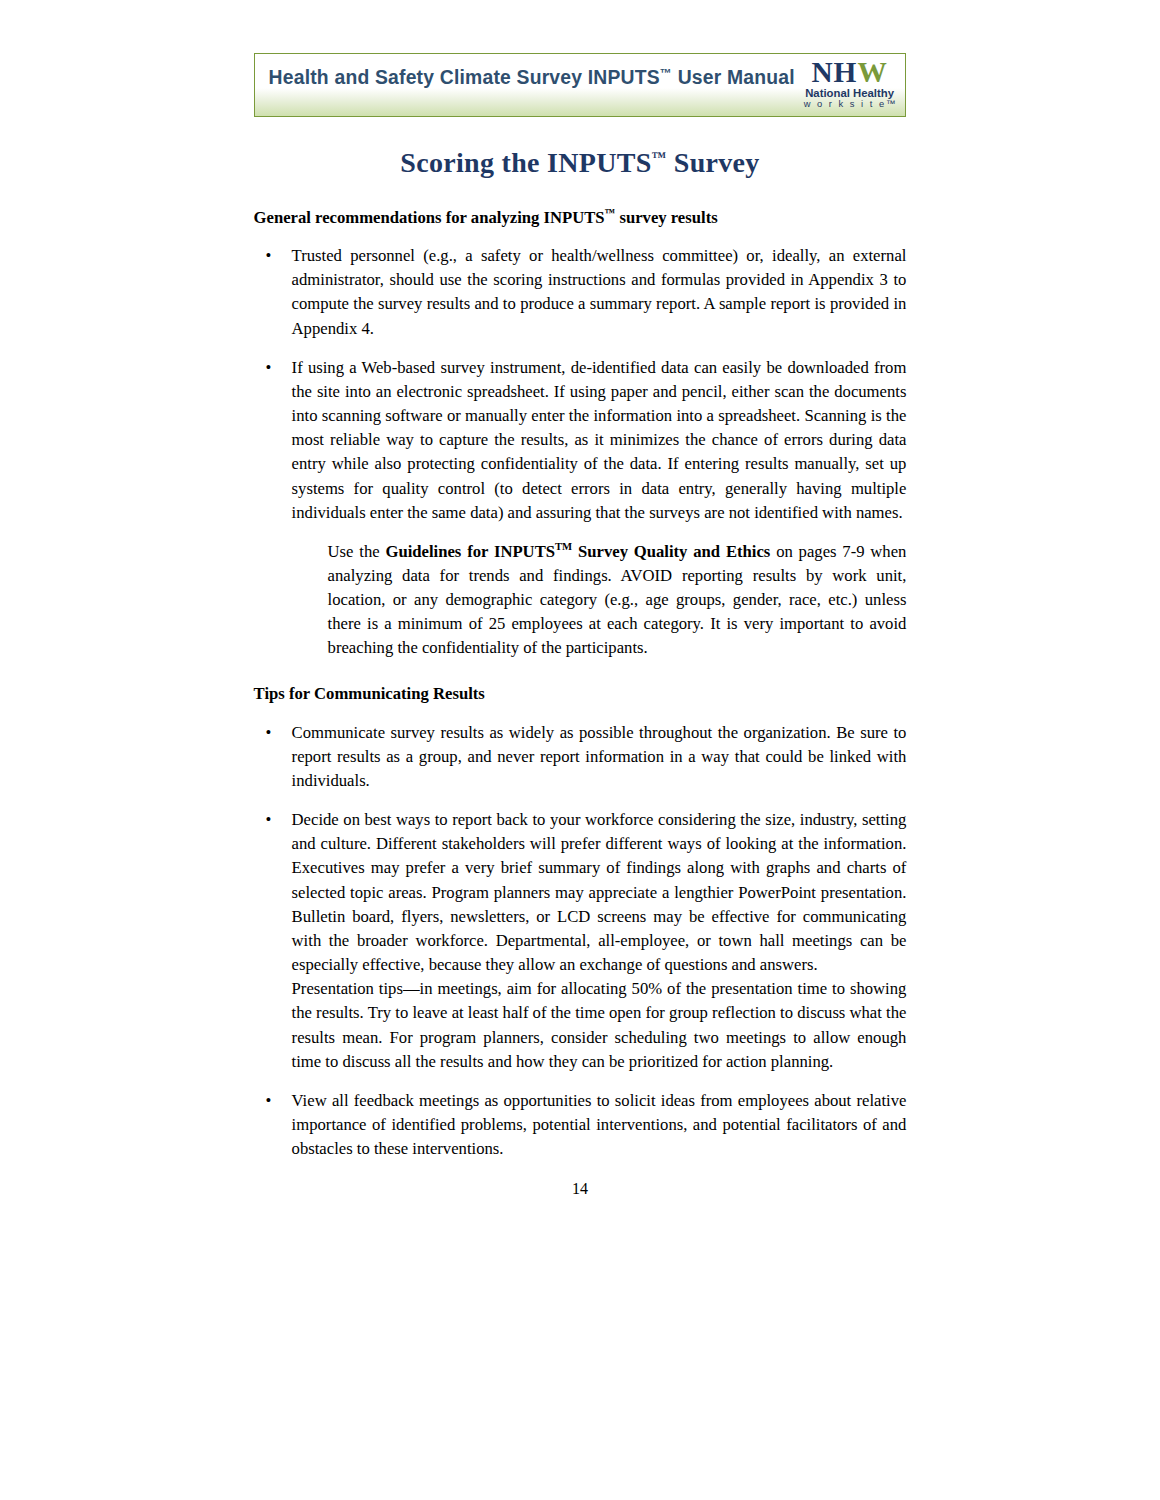Health and Safety Climate Survey INPUTS™ User Manual
NHW
National Healthy
w o r k s i t e™
Scoring the INPUTS™ Survey
General recommendations for analyzing INPUTS™ survey results
Trusted personnel (e.g., a safety or health/wellness committee) or, ideally, an external administrator, should use the scoring instructions and formulas provided in Appendix 3 to compute the survey results and to produce a summary report. A sample report is provided in Appendix 4.
If using a Web-based survey instrument, de-identified data can easily be downloaded from the site into an electronic spreadsheet. If using paper and pencil, either scan the documents into scanning software or manually enter the information into a spreadsheet. Scanning is the most reliable way to capture the results, as it minimizes the chance of errors during data entry while also protecting confidentiality of the data. If entering results manually, set up systems for quality control (to detect errors in data entry, generally having multiple individuals enter the same data) and assuring that the surveys are not identified with names.
Use the Guidelines for INPUTSTM Survey Quality and Ethics on pages 7-9 when analyzing data for trends and findings. AVOID reporting results by work unit, location, or any demographic category (e.g., age groups, gender, race, etc.) unless there is a minimum of 25 employees at each category. It is very important to avoid breaching the confidentiality of the participants.
Tips for Communicating Results
Communicate survey results as widely as possible throughout the organization. Be sure to report results as a group, and never report information in a way that could be linked with individuals.
Decide on best ways to report back to your workforce considering the size, industry, setting and culture. Different stakeholders will prefer different ways of looking at the information. Executives may prefer a very brief summary of findings along with graphs and charts of selected topic areas. Program planners may appreciate a lengthier PowerPoint presentation. Bulletin board, flyers, newsletters, or LCD screens may be effective for communicating with the broader workforce. Departmental, all-employee, or town hall meetings can be especially effective, because they allow an exchange of questions and answers.
Presentation tips—in meetings, aim for allocating 50% of the presentation time to showing the results. Try to leave at least half of the time open for group reflection to discuss what the results mean. For program planners, consider scheduling two meetings to allow enough time to discuss all the results and how they can be prioritized for action planning.
View all feedback meetings as opportunities to solicit ideas from employees about relative importance of identified problems, potential interventions, and potential facilitators of and obstacles to these interventions.
14